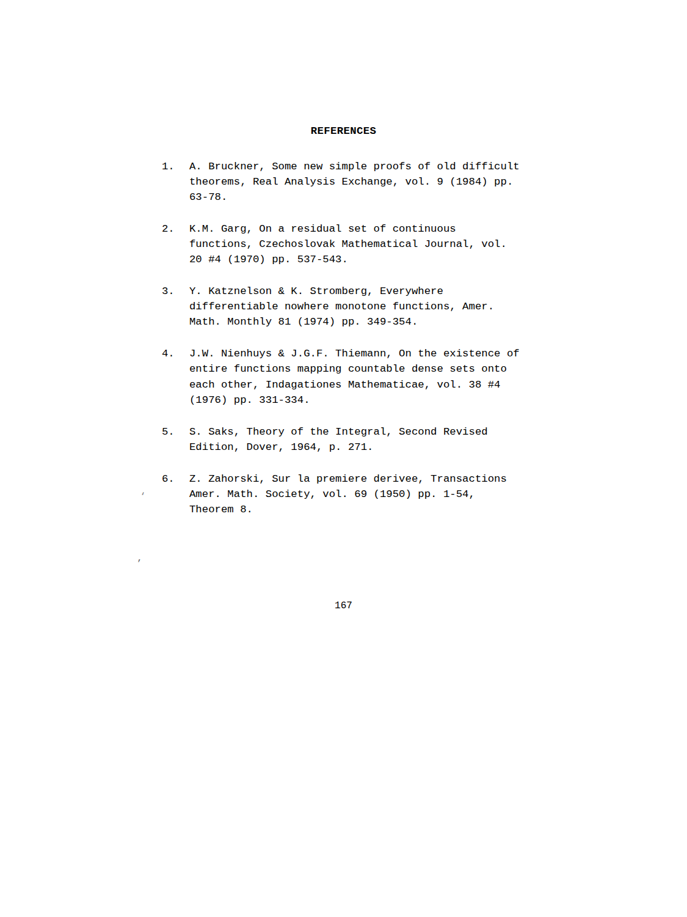REFERENCES
1. A. Bruckner, Some new simple proofs of old difficult theorems, Real Analysis Exchange, vol. 9 (1984) pp. 63-78.
2. K.M. Garg, On a residual set of continuous functions, Czechoslovak Mathematical Journal, vol. 20 #4 (1970) pp. 537-543.
3. Y. Katznelson & K. Stromberg, Everywhere differentiable nowhere monotone functions, Amer. Math. Monthly 81 (1974) pp. 349-354.
4. J.W. Nienhuys & J.G.F. Thiemann, On the existence of entire functions mapping countable dense sets onto each other, Indagationes Mathematicae, vol. 38 #4 (1976) pp. 331-334.
5. S. Saks, Theory of the Integral, Second Revised Edition, Dover, 1964, p. 271.
6. Z. Zahorski, Sur la premiere derivee, Transactions Amer. Math. Society, vol. 69 (1950) pp. 1-54, Theorem 8.
‘
’
167